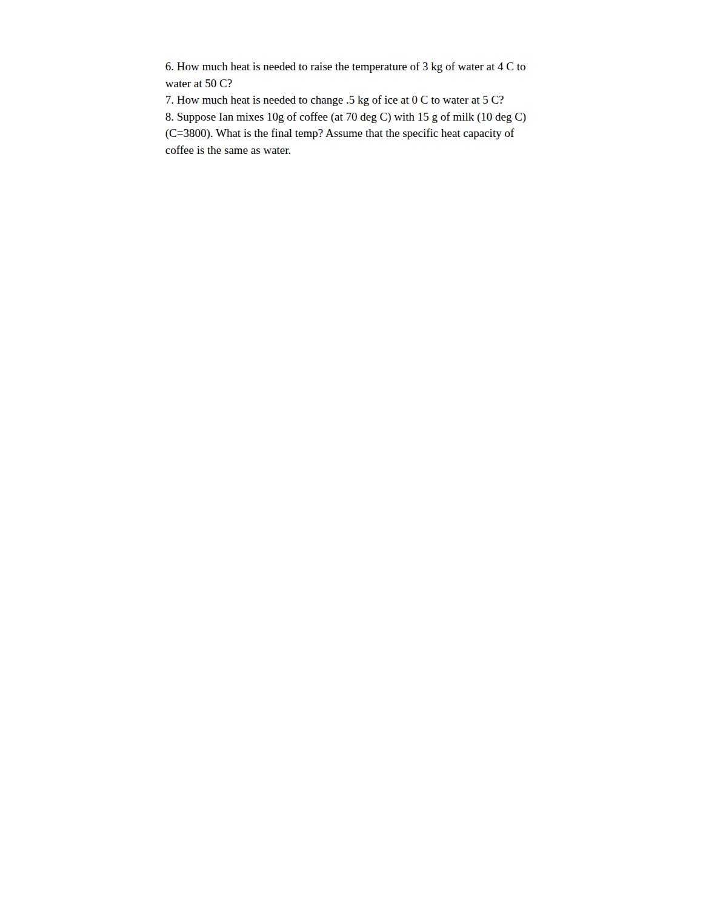6. How much heat is needed to raise the temperature of 3 kg of water at 4 C to water at 50 C?
7. How much heat is needed to change .5 kg of ice at 0 C to water at 5 C?
8. Suppose Ian mixes 10g of coffee (at 70 deg C) with 15 g of milk (10 deg C) (C=3800). What is the final temp? Assume that the specific heat capacity of coffee is the same as water.